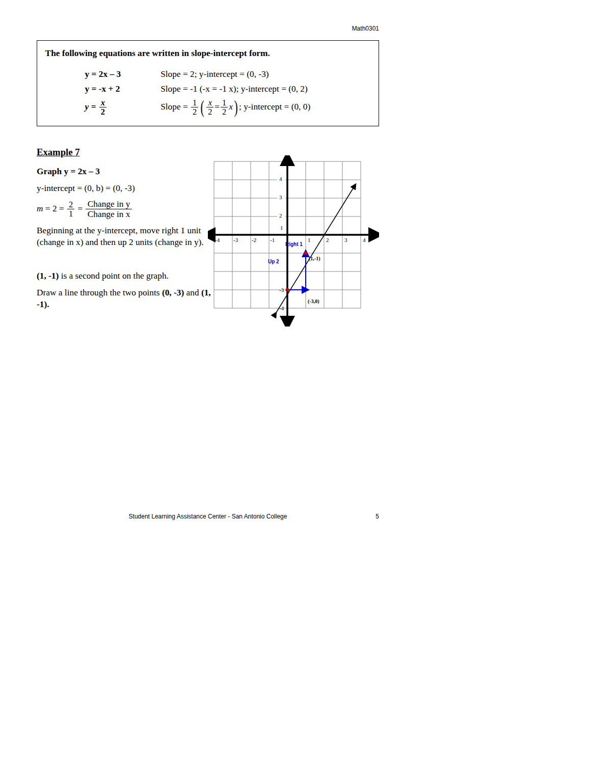Math0301
The following equations are written in slope-intercept form.
| y = 2x – 3 | Slope = 2; y-intercept = (0, -3) |
| y = -x + 2 | Slope = -1 (-x = -1 x); y-intercept = (0, 2) |
| y = x 2 | Slope = 1 2 ( x 2 = 1 2 x ) ; y-intercept = (0, 0) |
Example 7
Graph y = 2x – 3
y-intercept = (0, b) = (0, -3)
m = 2 = 21 = Change in y Change in x
Beginning at the y-intercept, move right 1 unit (change in x) and then up 2 units (change in y).
(1, -1) is a second point on the graph.
Draw a line through the two points (0, -3) and (1, -1).
-4 -3 -2 -1 1 2 3 4 4 3 2 0 2 1 -3 -4 4 3 2 1 Right 1 Up 2 (1,-1) (-3,0)
Student Learning Assistance Center - San Antonio College
5